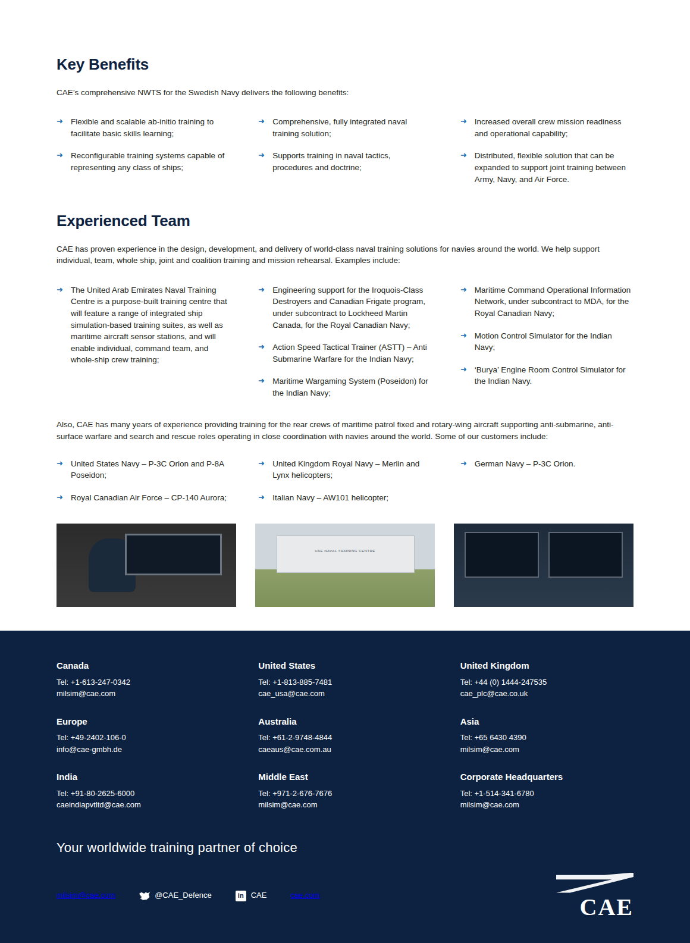Key Benefits
CAE’s comprehensive NWTS for the Swedish Navy delivers the following benefits:
Flexible and scalable ab-initio training to facilitate basic skills learning;
Reconfigurable training systems capable of representing any class of ships;
Comprehensive, fully integrated naval training solution;
Supports training in naval tactics, procedures and doctrine;
Increased overall crew mission readiness and operational capability;
Distributed, flexible solution that can be expanded to support joint training between Army, Navy, and Air Force.
Experienced Team
CAE has proven experience in the design, development, and delivery of world-class naval training solutions for navies around the world. We help support individual, team, whole ship, joint and coalition training and mission rehearsal. Examples include:
The United Arab Emirates Naval Training Centre is a purpose-built training centre that will feature a range of integrated ship simulation-based training suites, as well as maritime aircraft sensor stations, and will enable individual, command team, and whole-ship crew training;
Engineering support for the Iroquois-Class Destroyers and Canadian Frigate program, under subcontract to Lockheed Martin Canada, for the Royal Canadian Navy;
Action Speed Tactical Trainer (ASTT) – Anti Submarine Warfare for the Indian Navy;
Maritime Wargaming System (Poseidon) for the Indian Navy;
Maritime Command Operational Information Network, under subcontract to MDA, for the Royal Canadian Navy;
Motion Control Simulator for the Indian Navy;
‘Burya’ Engine Room Control Simulator for the Indian Navy.
Also, CAE has many years of experience providing training for the rear crews of maritime patrol fixed and rotary-wing aircraft supporting anti-submarine, anti-surface warfare and search and rescue roles operating in close coordination with navies around the world. Some of our customers include:
United States Navy – P-3C Orion and P-8A Poseidon;
Royal Canadian Air Force – CP-140 Aurora;
United Kingdom Royal Navy – Merlin and Lynx helicopters;
Italian Navy – AW101 helicopter;
German Navy – P-3C Orion.
Canada
Tel: +1-613-247-0342
milsim@cae.com
Europe
Tel: +49-2402-106-0
info@cae-gmbh.de
India
Tel: +91-80-2625-6000
caeindiapvtltd@cae.com
United States
Tel: +1-813-885-7481
cae_usa@cae.com
Australia
Tel: +61-2-9748-4844
caeaus@cae.com.au
Middle East
Tel: +971-2-676-7676
milsim@cae.com
United Kingdom
Tel: +44 (0) 1444-247535
cae_plc@cae.co.uk
Asia
Tel: +65 6430 4390
milsim@cae.com
Corporate Headquarters
Tel: +1-514-341-6780
milsim@cae.com
Your worldwide training partner of choice
milsim@cae.com
@CAE_Defence
CAE
cae.com
CAE